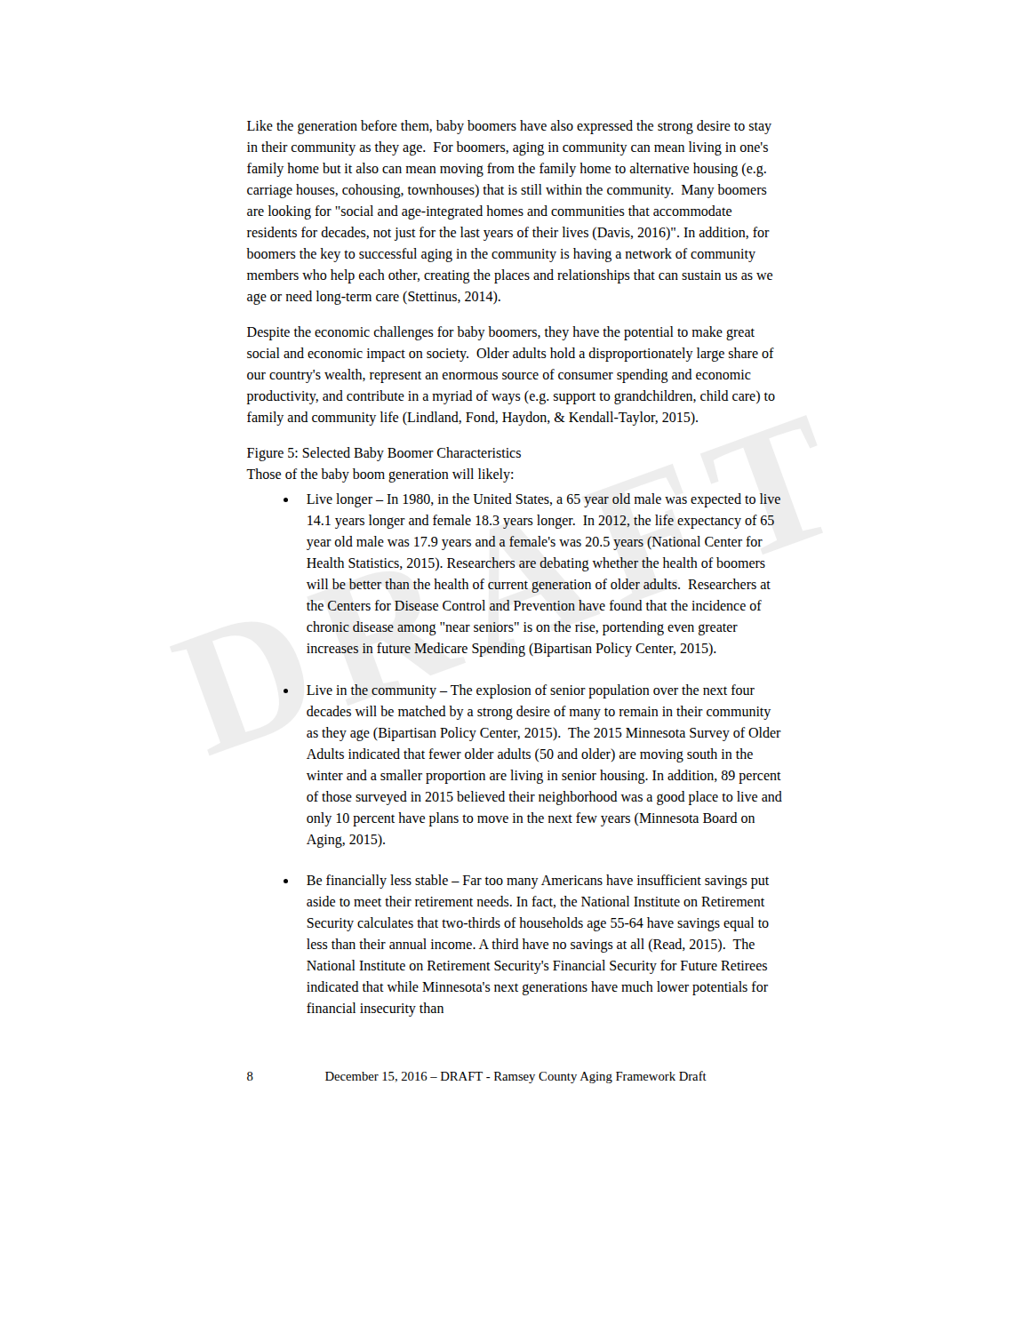DRAFT
Like the generation before them, baby boomers have also expressed the strong desire to stay in their community as they age. For boomers, aging in community can mean living in one's family home but it also can mean moving from the family home to alternative housing (e.g. carriage houses, cohousing, townhouses) that is still within the community. Many boomers are looking for "social and age-integrated homes and communities that accommodate residents for decades, not just for the last years of their lives (Davis, 2016)". In addition, for boomers the key to successful aging in the community is having a network of community members who help each other, creating the places and relationships that can sustain us as we age or need long-term care (Stettinus, 2014).
Despite the economic challenges for baby boomers, they have the potential to make great social and economic impact on society. Older adults hold a disproportionately large share of our country's wealth, represent an enormous source of consumer spending and economic productivity, and contribute in a myriad of ways (e.g. support to grandchildren, child care) to family and community life (Lindland, Fond, Haydon, & Kendall-Taylor, 2015).
Figure 5: Selected Baby Boomer Characteristics
Those of the baby boom generation will likely:
Live longer – In 1980, in the United States, a 65 year old male was expected to live 14.1 years longer and female 18.3 years longer. In 2012, the life expectancy of 65 year old male was 17.9 years and a female's was 20.5 years (National Center for Health Statistics, 2015). Researchers are debating whether the health of boomers will be better than the health of current generation of older adults. Researchers at the Centers for Disease Control and Prevention have found that the incidence of chronic disease among "near seniors" is on the rise, portending even greater increases in future Medicare Spending (Bipartisan Policy Center, 2015).
Live in the community – The explosion of senior population over the next four decades will be matched by a strong desire of many to remain in their community as they age (Bipartisan Policy Center, 2015). The 2015 Minnesota Survey of Older Adults indicated that fewer older adults (50 and older) are moving south in the winter and a smaller proportion are living in senior housing. In addition, 89 percent of those surveyed in 2015 believed their neighborhood was a good place to live and only 10 percent have plans to move in the next few years (Minnesota Board on Aging, 2015).
Be financially less stable – Far too many Americans have insufficient savings put aside to meet their retirement needs. In fact, the National Institute on Retirement Security calculates that two-thirds of households age 55-64 have savings equal to less than their annual income. A third have no savings at all (Read, 2015). The National Institute on Retirement Security's Financial Security for Future Retirees indicated that while Minnesota's next generations have much lower potentials for financial insecurity than
8 December 15, 2016 – DRAFT - Ramsey County Aging Framework Draft